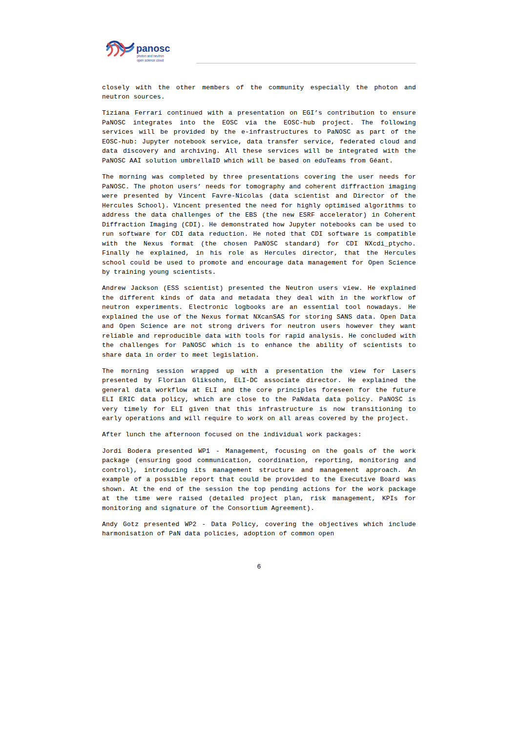panosc photon and neutron open science cloud
closely with the other members of the community especially the photon and neutron sources.
Tiziana Ferrari continued with a presentation on EGI’s contribution to ensure PaNOSC integrates into the EOSC via the EOSC-hub project. The following services will be provided by the e-infrastructures to PaNOSC as part of the EOSC-hub: Jupyter notebook service, data transfer service, federated cloud and data discovery and archiving. All these services will be integrated with the PaNOSC AAI solution umbrellaID which will be based on eduTeams from Géant.
The morning was completed by three presentations covering the user needs for PaNOSC. The photon users’ needs for tomography and coherent diffraction imaging were presented by Vincent Favre-Nicolas (data scientist and Director of the Hercules School). Vincent presented the need for highly optimised algorithms to address the data challenges of the EBS (the new ESRF accelerator) in Coherent Diffraction Imaging (CDI). He demonstrated how Jupyter notebooks can be used to run software for CDI data reduction. He noted that CDI software is compatible with the Nexus format (the chosen PaNOSC standard) for CDI NXcdi_ptycho. Finally he explained, in his role as Hercules director, that the Hercules school could be used to promote and encourage data management for Open Science by training young scientists.
Andrew Jackson (ESS scientist) presented the Neutron users view. He explained the different kinds of data and metadata they deal with in the workflow of neutron experiments. Electronic logbooks are an essential tool nowadays. He explained the use of the Nexus format NXcanSAS for storing SANS data. Open Data and Open Science are not strong drivers for neutron users however they want reliable and reproducible data with tools for rapid analysis. He concluded with the challenges for PaNOSC which is to enhance the ability of scientists to share data in order to meet legislation.
The morning session wrapped up with a presentation the view for Lasers presented by Florian Gliksohn, ELI-DC associate director. He explained the general data workflow at ELI and the core principles foreseen for the future ELI ERIC data policy, which are close to the PaNdata data policy. PaNOSC is very timely for ELI given that this infrastructure is now transitioning to early operations and will require to work on all areas covered by the project.
After lunch the afternoon focused on the individual work packages:
Jordi Bodera presented WP1 - Management, focusing on the goals of the work package (ensuring good communication, coordination, reporting, monitoring and control), introducing its management structure and management approach. An example of a possible report that could be provided to the Executive Board was shown. At the end of the session the top pending actions for the work package at the time were raised (detailed project plan, risk management, KPIs for monitoring and signature of the Consortium Agreement).
Andy Gotz presented WP2 - Data Policy, covering the objectives which include harmonisation of PaN data policies, adoption of common open
6